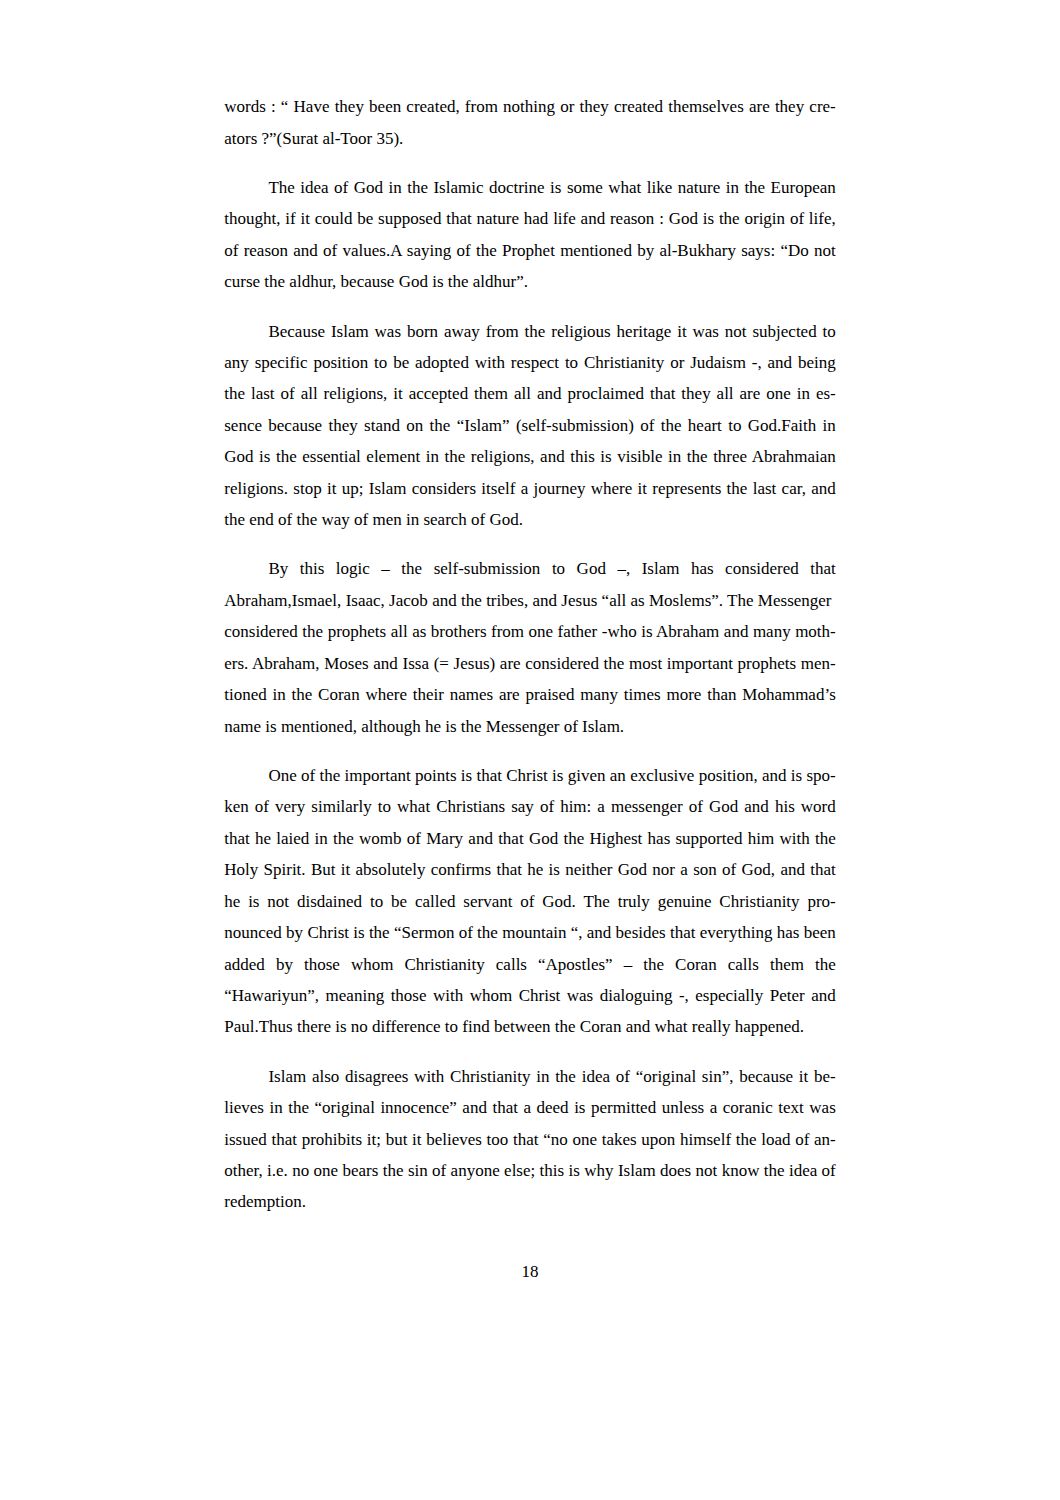words : “ Have they been created, from nothing or they created themselves are they creators ?”(Surat al-Toor 35).
The idea of God in the Islamic doctrine is some what like nature in the European thought, if it could be supposed that nature had life and reason : God is the origin of life, of reason and of values.A saying of the Prophet mentioned by al-Bukhary says: “Do not curse the aldhur, because God is the aldhur”.
Because Islam was born away from the religious heritage it was not subjected to any specific position to be adopted with respect to Christianity or Judaism -, and being the last of all religions, it accepted them all and proclaimed that they all are one in essence because they stand on the “Islam” (self-submission) of the heart to God.Faith in God is the essential element in the religions, and this is visible in the three Abrahmaian religions. stop it up; Islam considers itself a journey where it represents the last car, and the end of the way of men in search of God.
By this logic – the self-submission to God –, Islam has considered that Abraham,Ismael, Isaac, Jacob and the tribes, and Jesus “all as Moslems”. The Messenger considered the prophets all as brothers from one father -who is Abraham and many mothers. Abraham, Moses and Issa (= Jesus) are considered the most important prophets mentioned in the Coran where their names are praised many times more than Mohammad’s name is mentioned, although he is the Messenger of Islam.
One of the important points is that Christ is given an exclusive position, and is spoken of very similarly to what Christians say of him: a messenger of God and his word that he laied in the womb of Mary and that God the Highest has supported him with the Holy Spirit. But it absolutely confirms that he is neither God nor a son of God, and that he is not disdained to be called servant of God. The truly genuine Christianity pronounced by Christ is the “Sermon of the mountain “, and besides that everything has been added by those whom Christianity calls “Apostles” – the Coran calls them the “Hawariyun”, meaning those with whom Christ was dialoguing -, especially Peter and Paul.Thus there is no difference to find between the Coran and what really happened.
Islam also disagrees with Christianity in the idea of “original sin”, because it believes in the “original innocence” and that a deed is permitted unless a coranic text was issued that prohibits it; but it believes too that “no one takes upon himself the load of another, i.e. no one bears the sin of anyone else; this is why Islam does not know the idea of redemption.
18